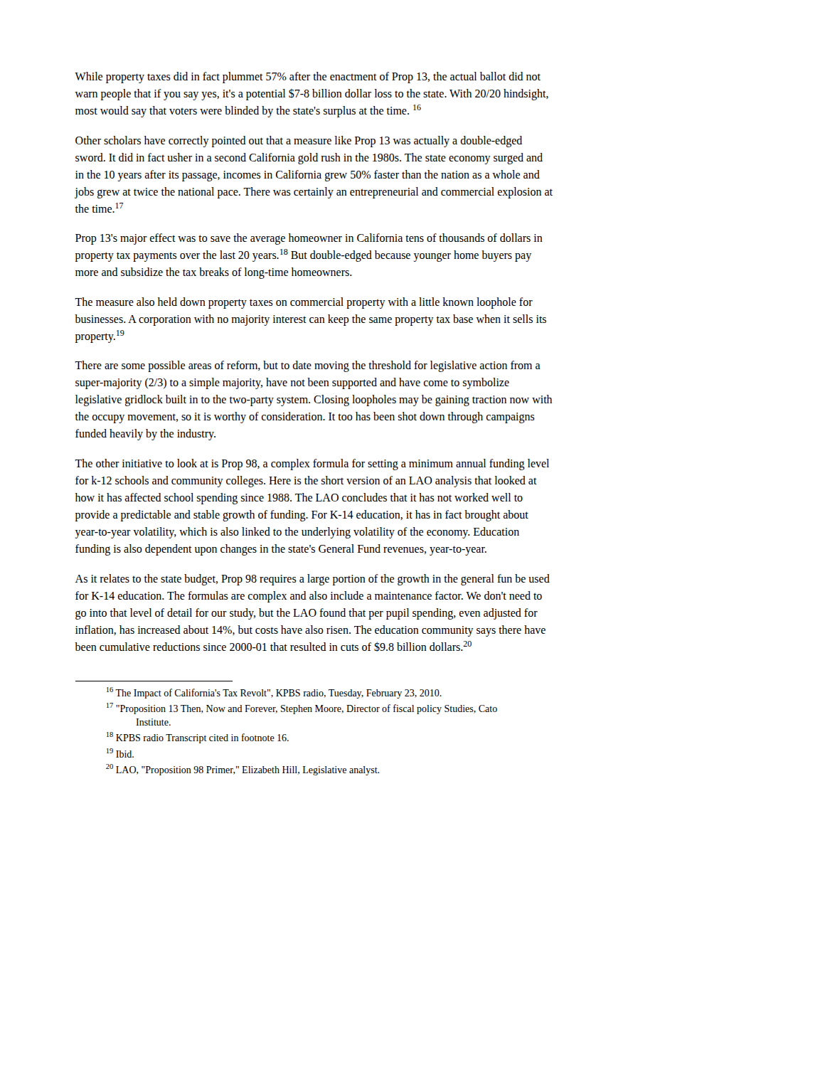While property taxes did in fact plummet 57% after the enactment of Prop 13, the actual ballot did not warn people that if you say yes, it's a potential $7-8 billion dollar loss to the state. With 20/20 hindsight, most would say that voters were blinded by the state's surplus at the time. 16
Other scholars have correctly pointed out that a measure like Prop 13 was actually a double-edged sword. It did in fact usher in a second California gold rush in the 1980s. The state economy surged and in the 10 years after its passage, incomes in California grew 50% faster than the nation as a whole and jobs grew at twice the national pace. There was certainly an entrepreneurial and commercial explosion at the time.17
Prop 13's major effect was to save the average homeowner in California tens of thousands of dollars in property tax payments over the last 20 years.18 But double-edged because younger home buyers pay more and subsidize the tax breaks of long-time homeowners.
The measure also held down property taxes on commercial property with a little known loophole for businesses. A corporation with no majority interest can keep the same property tax base when it sells its property.19
There are some possible areas of reform, but to date moving the threshold for legislative action from a super-majority (2/3) to a simple majority, have not been supported and have come to symbolize legislative gridlock built in to the two-party system. Closing loopholes may be gaining traction now with the occupy movement, so it is worthy of consideration. It too has been shot down through campaigns funded heavily by the industry.
The other initiative to look at is Prop 98, a complex formula for setting a minimum annual funding level for k-12 schools and community colleges. Here is the short version of an LAO analysis that looked at how it has affected school spending since 1988. The LAO concludes that it has not worked well to provide a predictable and stable growth of funding. For K-14 education, it has in fact brought about year-to-year volatility, which is also linked to the underlying volatility of the economy. Education funding is also dependent upon changes in the state's General Fund revenues, year-to-year.
As it relates to the state budget, Prop 98 requires a large portion of the growth in the general fun be used for K-14 education. The formulas are complex and also include a maintenance factor. We don't need to go into that level of detail for our study, but the LAO found that per pupil spending, even adjusted for inflation, has increased about 14%, but costs have also risen. The education community says there have been cumulative reductions since 2000-01 that resulted in cuts of $9.8 billion dollars.20
16 The Impact of California's Tax Revolt", KPBS radio, Tuesday, February 23, 2010.
17 "Proposition 13 Then, Now and Forever, Stephen Moore, Director of fiscal policy Studies, Cato Institute.
18 KPBS radio Transcript cited in footnote 16.
19 Ibid.
20 LAO, "Proposition 98 Primer," Elizabeth Hill, Legislative analyst.